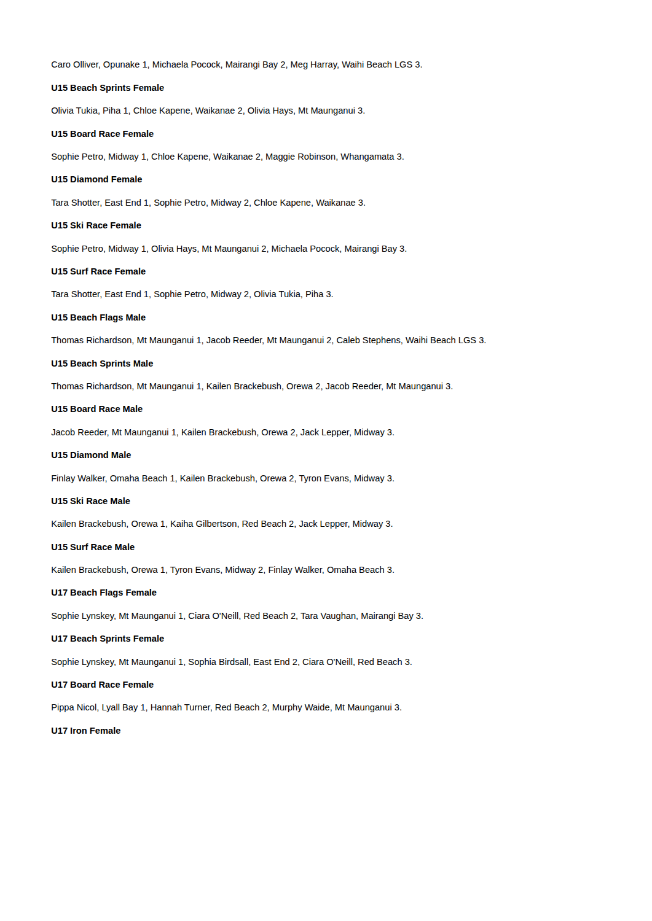Caro Olliver, Opunake 1, Michaela Pocock, Mairangi Bay 2, Meg Harray, Waihi Beach LGS 3.
U15 Beach Sprints Female
Olivia Tukia, Piha 1, Chloe Kapene, Waikanae 2, Olivia Hays, Mt Maunganui 3.
U15 Board Race Female
Sophie Petro, Midway 1, Chloe Kapene, Waikanae 2, Maggie Robinson, Whangamata 3.
U15 Diamond Female
Tara Shotter, East End 1, Sophie Petro, Midway 2, Chloe Kapene, Waikanae 3.
U15 Ski Race Female
Sophie Petro, Midway 1, Olivia Hays, Mt Maunganui 2, Michaela Pocock, Mairangi Bay 3.
U15 Surf Race Female
Tara Shotter, East End 1, Sophie Petro, Midway 2, Olivia Tukia, Piha 3.
U15 Beach Flags Male
Thomas Richardson, Mt Maunganui 1, Jacob Reeder, Mt Maunganui 2, Caleb Stephens, Waihi Beach LGS 3.
U15 Beach Sprints Male
Thomas Richardson, Mt Maunganui 1, Kailen Brackebush, Orewa 2, Jacob Reeder, Mt Maunganui 3.
U15 Board Race Male
Jacob Reeder, Mt Maunganui 1, Kailen Brackebush, Orewa 2, Jack Lepper, Midway 3.
U15 Diamond Male
Finlay Walker, Omaha Beach 1, Kailen Brackebush, Orewa 2, Tyron Evans, Midway 3.
U15 Ski Race Male
Kailen Brackebush, Orewa 1, Kaiha Gilbertson, Red Beach 2, Jack Lepper, Midway 3.
U15 Surf Race Male
Kailen Brackebush, Orewa 1, Tyron Evans, Midway 2, Finlay Walker, Omaha Beach 3.
U17 Beach Flags Female
Sophie Lynskey, Mt Maunganui 1, Ciara O'Neill, Red Beach 2, Tara Vaughan, Mairangi Bay 3.
U17 Beach Sprints Female
Sophie Lynskey, Mt Maunganui 1, Sophia Birdsall, East End 2, Ciara O'Neill, Red Beach 3.
U17 Board Race Female
Pippa Nicol, Lyall Bay 1, Hannah Turner, Red Beach 2, Murphy Waide, Mt Maunganui 3.
U17 Iron Female